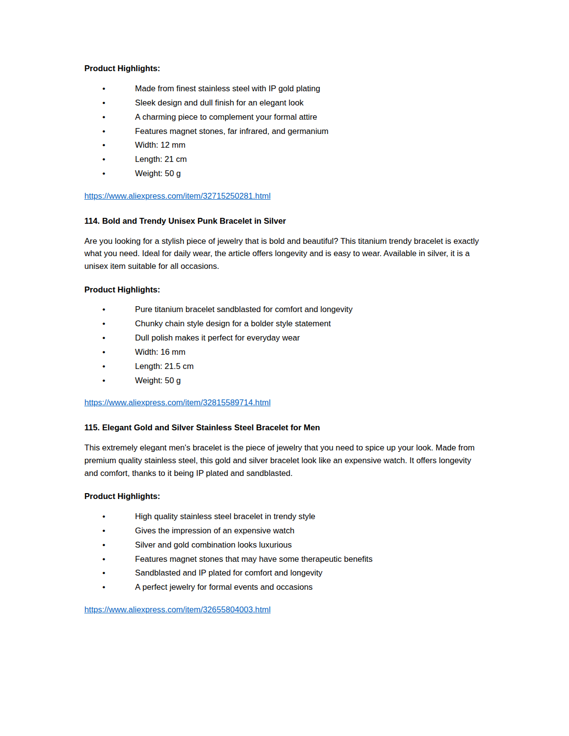Product Highlights:
Made from finest stainless steel with IP gold plating
Sleek design and dull finish for an elegant look
A charming piece to complement your formal attire
Features magnet stones, far infrared, and germanium
Width: 12 mm
Length: 21 cm
Weight: 50 g
https://www.aliexpress.com/item/32715250281.html
114. Bold and Trendy Unisex Punk Bracelet in Silver
Are you looking for a stylish piece of jewelry that is bold and beautiful? This titanium trendy bracelet is exactly what you need. Ideal for daily wear, the article offers longevity and is easy to wear. Available in silver, it is a unisex item suitable for all occasions.
Product Highlights:
Pure titanium bracelet sandblasted for comfort and longevity
Chunky chain style design for a bolder style statement
Dull polish makes it perfect for everyday wear
Width: 16 mm
Length: 21.5 cm
Weight: 50 g
https://www.aliexpress.com/item/32815589714.html
115. Elegant Gold and Silver Stainless Steel Bracelet for Men
This extremely elegant men's bracelet is the piece of jewelry that you need to spice up your look. Made from premium quality stainless steel, this gold and silver bracelet look like an expensive watch. It offers longevity and comfort, thanks to it being IP plated and sandblasted.
Product Highlights:
High quality stainless steel bracelet in trendy style
Gives the impression of an expensive watch
Silver and gold combination looks luxurious
Features magnet stones that may have some therapeutic benefits
Sandblasted and IP plated for comfort and longevity
A perfect jewelry for formal events and occasions
https://www.aliexpress.com/item/32655804003.html